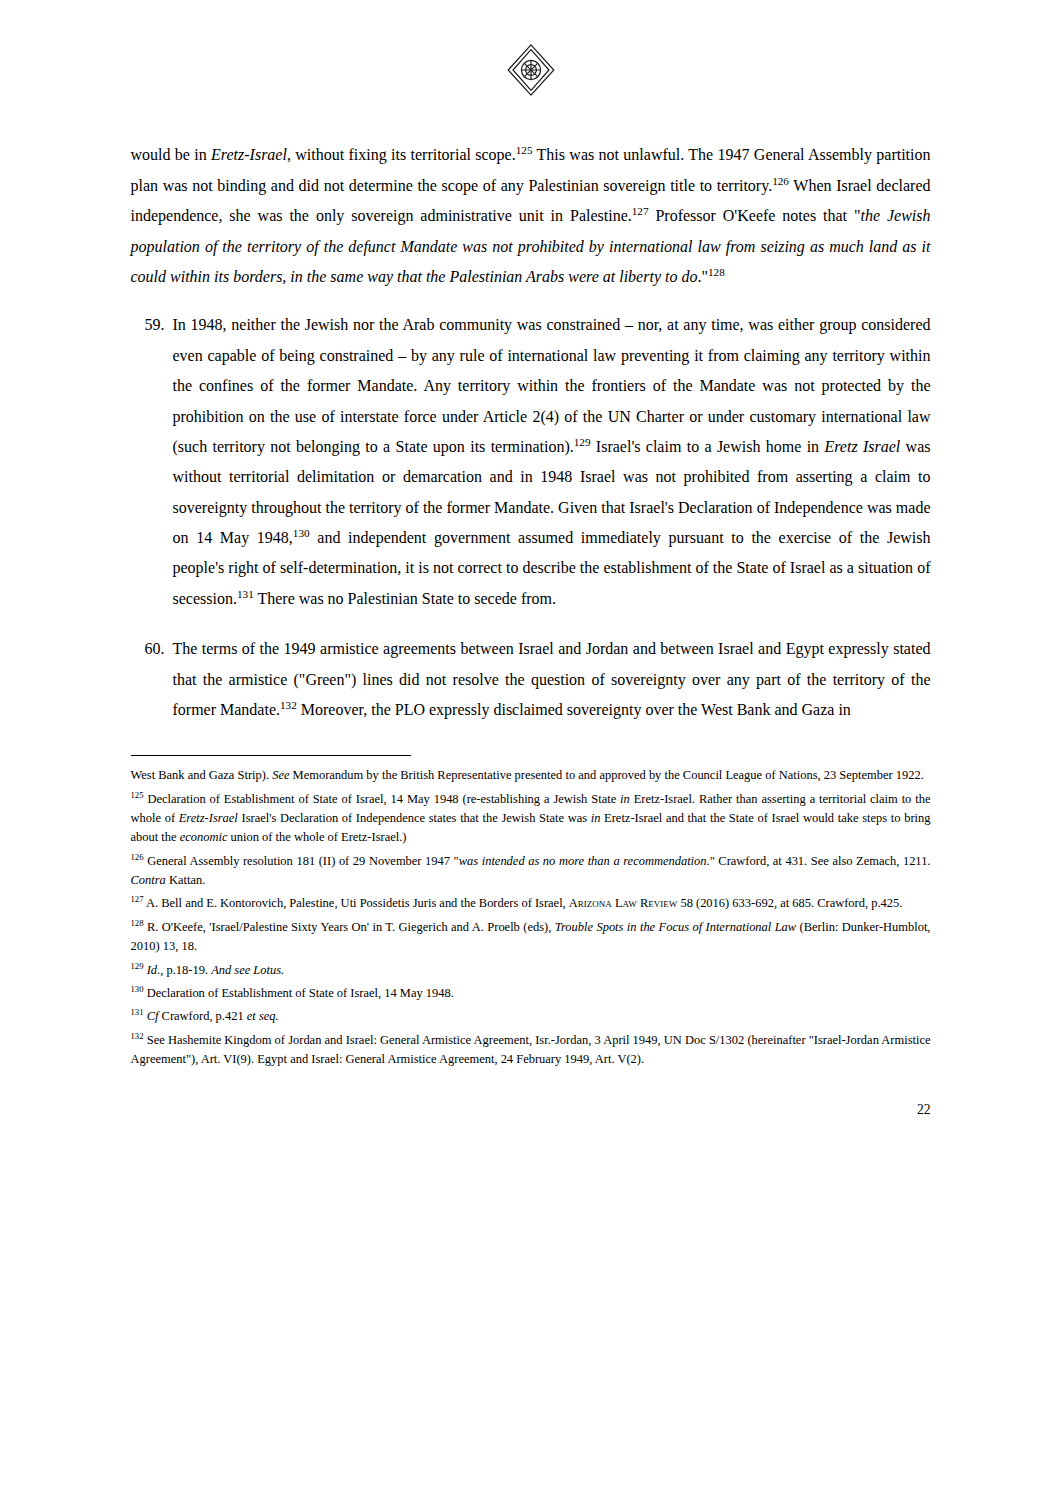would be in Eretz-Israel, without fixing its territorial scope.125 This was not unlawful. The 1947 General Assembly partition plan was not binding and did not determine the scope of any Palestinian sovereign title to territory.126 When Israel declared independence, she was the only sovereign administrative unit in Palestine.127 Professor O'Keefe notes that "the Jewish population of the territory of the defunct Mandate was not prohibited by international law from seizing as much land as it could within its borders, in the same way that the Palestinian Arabs were at liberty to do."128
In 1948, neither the Jewish nor the Arab community was constrained – nor, at any time, was either group considered even capable of being constrained – by any rule of international law preventing it from claiming any territory within the confines of the former Mandate. Any territory within the frontiers of the Mandate was not protected by the prohibition on the use of interstate force under Article 2(4) of the UN Charter or under customary international law (such territory not belonging to a State upon its termination).129 Israel's claim to a Jewish home in Eretz Israel was without territorial delimitation or demarcation and in 1948 Israel was not prohibited from asserting a claim to sovereignty throughout the territory of the former Mandate. Given that Israel's Declaration of Independence was made on 14 May 1948,130 and independent government assumed immediately pursuant to the exercise of the Jewish people's right of self-determination, it is not correct to describe the establishment of the State of Israel as a situation of secession.131 There was no Palestinian State to secede from.
The terms of the 1949 armistice agreements between Israel and Jordan and between Israel and Egypt expressly stated that the armistice ("Green") lines did not resolve the question of sovereignty over any part of the territory of the former Mandate.132 Moreover, the PLO expressly disclaimed sovereignty over the West Bank and Gaza in
West Bank and Gaza Strip). See Memorandum by the British Representative presented to and approved by the Council League of Nations, 23 September 1922.
125 Declaration of Establishment of State of Israel, 14 May 1948 (re-establishing a Jewish State in Eretz-Israel. Rather than asserting a territorial claim to the whole of Eretz-Israel Israel's Declaration of Independence states that the Jewish State was in Eretz-Israel and that the State of Israel would take steps to bring about the economic union of the whole of Eretz-Israel.)
126 General Assembly resolution 181 (II) of 29 November 1947 "was intended as no more than a recommendation." Crawford, at 431. See also Zemach, 1211. Contra Kattan.
127 A. Bell and E. Kontorovich, Palestine, Uti Possidetis Juris and the Borders of Israel, Arizona Law Review 58 (2016) 633-692, at 685. Crawford, p.425.
128 R. O'Keefe, 'Israel/Palestine Sixty Years On' in T. Giegerich and A. Proelb (eds), Trouble Spots in the Focus of International Law (Berlin: Dunker-Humblot, 2010) 13, 18.
129 Id., p.18-19. And see Lotus.
130 Declaration of Establishment of State of Israel, 14 May 1948.
131 Cf Crawford, p.421 et seq.
132 See Hashemite Kingdom of Jordan and Israel: General Armistice Agreement, Isr.-Jordan, 3 April 1949, UN Doc S/1302 (hereinafter "Israel-Jordan Armistice Agreement"), Art. VI(9). Egypt and Israel: General Armistice Agreement, 24 February 1949, Art. V(2).
22